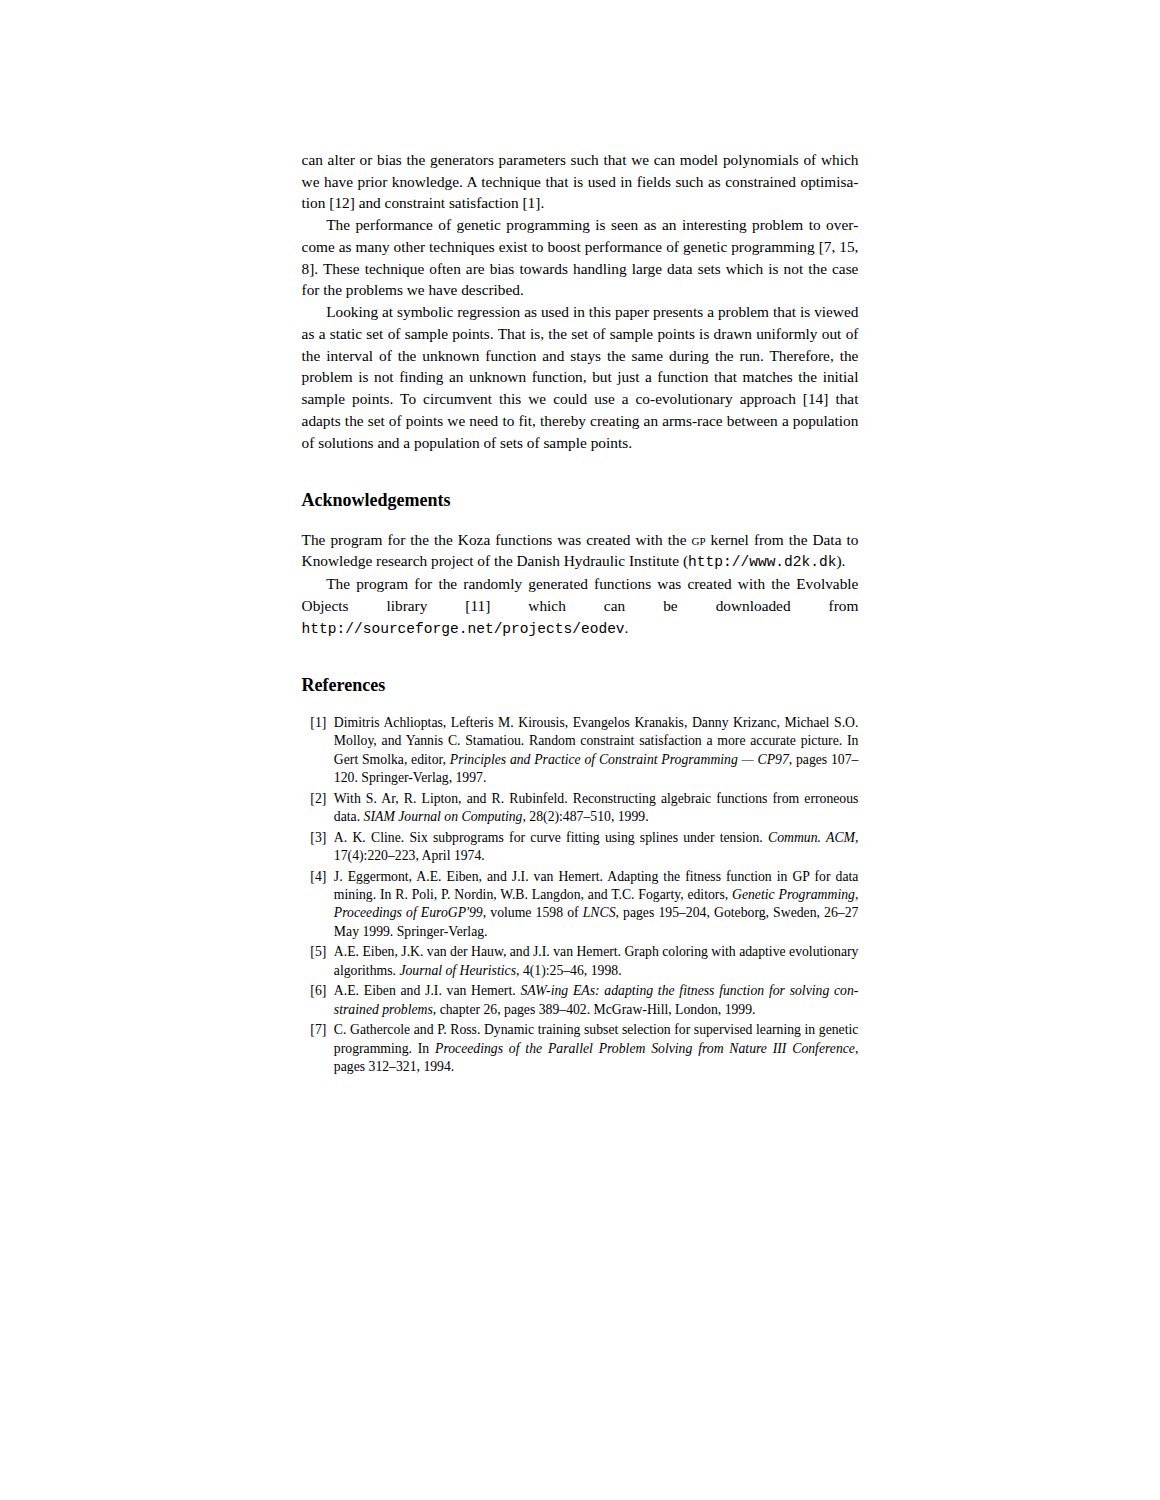can alter or bias the generators parameters such that we can model polynomials of which we have prior knowledge. A technique that is used in fields such as constrained optimisation [12] and constraint satisfaction [1].
The performance of genetic programming is seen as an interesting problem to overcome as many other techniques exist to boost performance of genetic programming [7, 15, 8]. These technique often are bias towards handling large data sets which is not the case for the problems we have described.
Looking at symbolic regression as used in this paper presents a problem that is viewed as a static set of sample points. That is, the set of sample points is drawn uniformly out of the interval of the unknown function and stays the same during the run. Therefore, the problem is not finding an unknown function, but just a function that matches the initial sample points. To circumvent this we could use a co-evolutionary approach [14] that adapts the set of points we need to fit, thereby creating an arms-race between a population of solutions and a population of sets of sample points.
Acknowledgements
The program for the the Koza functions was created with the gp kernel from the Data to Knowledge research project of the Danish Hydraulic Institute (http://www.d2k.dk).
The program for the randomly generated functions was created with the Evolvable Objects library [11] which can be downloaded from http://sourceforge.net/projects/eodev.
References
[1]
Dimitris Achlioptas, Lefteris M. Kirousis, Evangelos Kranakis, Danny Krizanc, Michael S.O. Molloy, and Yannis C. Stamatiou. Random constraint satisfaction a more accurate picture. In Gert Smolka, editor, Principles and Practice of Constraint Programming — CP97, pages 107–120. Springer-Verlag, 1997.
[2]
With S. Ar, R. Lipton, and R. Rubinfeld. Reconstructing algebraic functions from erroneous data. SIAM Journal on Computing, 28(2):487–510, 1999.
[3]
A. K. Cline. Six subprograms for curve fitting using splines under tension. Commun. ACM, 17(4):220–223, April 1974.
[4]
J. Eggermont, A.E. Eiben, and J.I. van Hemert. Adapting the fitness function in GP for data mining. In R. Poli, P. Nordin, W.B. Langdon, and T.C. Fogarty, editors, Genetic Programming, Proceedings of EuroGP'99, volume 1598 of LNCS, pages 195–204, Goteborg, Sweden, 26–27 May 1999. Springer-Verlag.
[5]
A.E. Eiben, J.K. van der Hauw, and J.I. van Hemert. Graph coloring with adaptive evolutionary algorithms. Journal of Heuristics, 4(1):25–46, 1998.
[6]
A.E. Eiben and J.I. van Hemert. SAW-ing EAs: adapting the fitness function for solving constrained problems, chapter 26, pages 389–402. McGraw-Hill, London, 1999.
[7]
C. Gathercole and P. Ross. Dynamic training subset selection for supervised learning in genetic programming. In Proceedings of the Parallel Problem Solving from Nature III Conference, pages 312–321, 1994.